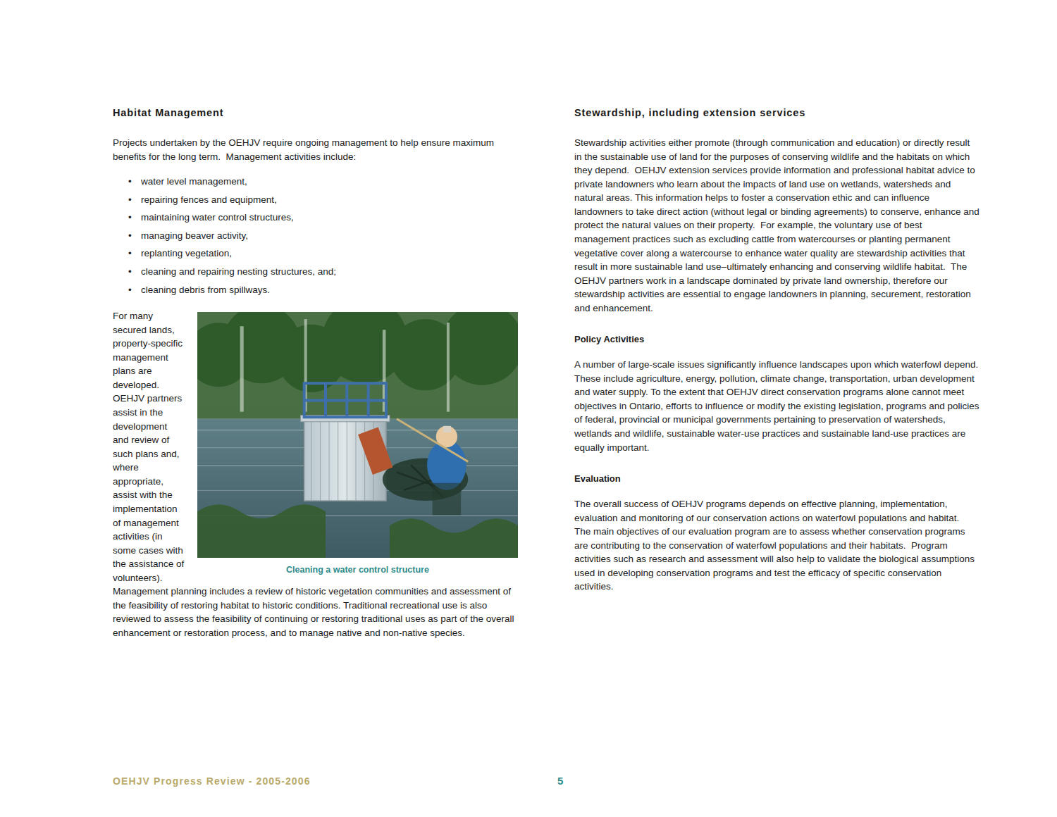Habitat Management
Projects undertaken by the OEHJV require ongoing management to help ensure maximum benefits for the long term. Management activities include:
water level management,
repairing fences and equipment,
maintaining water control structures,
managing beaver activity,
replanting vegetation,
cleaning and repairing nesting structures, and;
cleaning debris from spillways.
Cleaning a water control structure
For many secured lands, property-specific management plans are developed. OEHJV partners assist in the development and review of such plans and, where appropriate, assist with the implementation of management activities (in some cases with the assistance of volunteers). Management planning includes a review of historic vegetation communities and assessment of the feasibility of restoring habitat to historic conditions. Traditional recreational use is also reviewed to assess the feasibility of continuing or restoring traditional uses as part of the overall enhancement or restoration process, and to manage native and non-native species.
Stewardship, including extension services
Stewardship activities either promote (through communication and education) or directly result in the sustainable use of land for the purposes of conserving wildlife and the habitats on which they depend. OEHJV extension services provide information and professional habitat advice to private landowners who learn about the impacts of land use on wetlands, watersheds and natural areas. This information helps to foster a conservation ethic and can influence landowners to take direct action (without legal or binding agreements) to conserve, enhance and protect the natural values on their property. For example, the voluntary use of best management practices such as excluding cattle from watercourses or planting permanent vegetative cover along a watercourse to enhance water quality are stewardship activities that result in more sustainable land use–ultimately enhancing and conserving wildlife habitat. The OEHJV partners work in a landscape dominated by private land ownership, therefore our stewardship activities are essential to engage landowners in planning, securement, restoration and enhancement.
Policy Activities
A number of large-scale issues significantly influence landscapes upon which waterfowl depend. These include agriculture, energy, pollution, climate change, transportation, urban development and water supply. To the extent that OEHJV direct conservation programs alone cannot meet objectives in Ontario, efforts to influence or modify the existing legislation, programs and policies of federal, provincial or municipal governments pertaining to preservation of watersheds, wetlands and wildlife, sustainable water-use practices and sustainable land-use practices are equally important.
Evaluation
The overall success of OEHJV programs depends on effective planning, implementation, evaluation and monitoring of our conservation actions on waterfowl populations and habitat. The main objectives of our evaluation program are to assess whether conservation programs are contributing to the conservation of waterfowl populations and their habitats. Program activities such as research and assessment will also help to validate the biological assumptions used in developing conservation programs and test the efficacy of specific conservation activities.
OEHJV Progress Review - 2005-2006
5